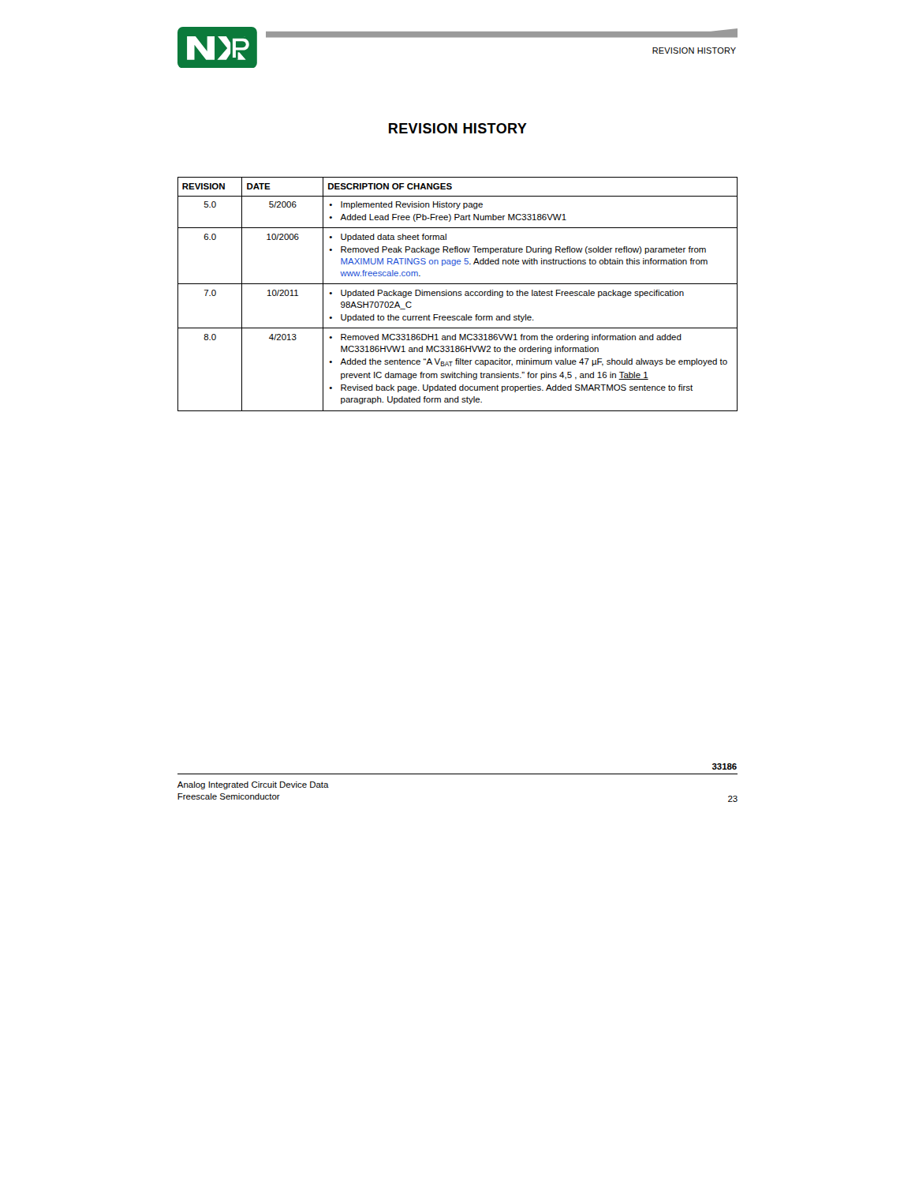REVISION HISTORY
REVISION HISTORY
| REVISION | DATE | DESCRIPTION OF CHANGES |
| --- | --- | --- |
| 5.0 | 5/2006 | Implemented Revision History page Added Lead Free (Pb-Free) Part Number MC33186VW1 |
| 6.0 | 10/2006 | Updated data sheet formal Removed Peak Package Reflow Temperature During Reflow (solder reflow) parameter from MAXIMUM RATINGS on page 5 . Added note with instructions to obtain this information from www.freescale.com . |
| 7.0 | 10/2011 | Updated Package Dimensions according to the latest Freescale package specification 98ASH70702A_C Updated to the current Freescale form and style. |
| 8.0 | 4/2013 | Removed MC33186DH1 and MC33186VW1 from the ordering information and added MC33186HVW1 and MC33186HVW2 to the ordering information Added the sentence “A V BAT filter capacitor, minimum value 47 µF, should always be employed to prevent IC damage from switching transients.” for pins 4,5 , and 16 in Table 1 Revised back page. Updated document properties. Added SMARTMOS sentence to first paragraph. Updated form and style. |
33186
Analog Integrated Circuit Device Data
Freescale Semiconductor
23